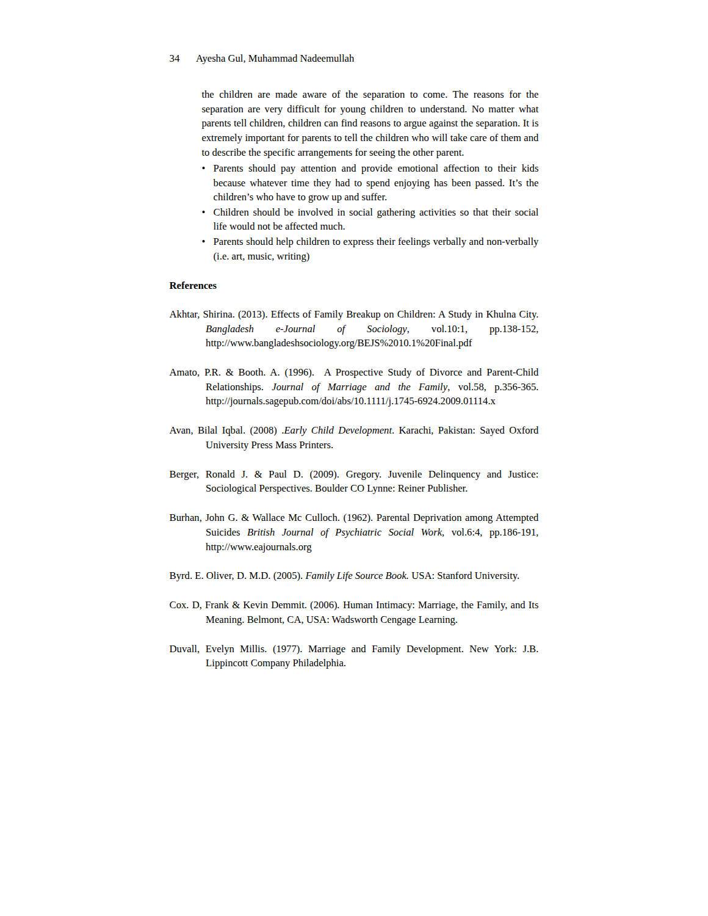34 Ayesha Gul, Muhammad Nadeemullah
the children are made aware of the separation to come. The reasons for the separation are very difficult for young children to understand. No matter what parents tell children, children can find reasons to argue against the separation. It is extremely important for parents to tell the children who will take care of them and to describe the specific arrangements for seeing the other parent.
Parents should pay attention and provide emotional affection to their kids because whatever time they had to spend enjoying has been passed. It’s the children’s who have to grow up and suffer.
Children should be involved in social gathering activities so that their social life would not be affected much.
Parents should help children to express their feelings verbally and non-verbally (i.e. art, music, writing)
References
Akhtar, Shirina. (2013). Effects of Family Breakup on Children: A Study in Khulna City. Bangladesh e-Journal of Sociology, vol.10:1, pp.138-152, http://www.bangladeshsociology.org/BEJS%2010.1%20Final.pdf
Amato, P.R. & Booth. A. (1996). A Prospective Study of Divorce and Parent-Child Relationships. Journal of Marriage and the Family, vol.58, p.356-365. http://journals.sagepub.com/doi/abs/10.1111/j.1745-6924.2009.01114.x
Avan, Bilal Iqbal. (2008) .Early Child Development. Karachi, Pakistan: Sayed Oxford University Press Mass Printers.
Berger, Ronald J. & Paul D. (2009). Gregory. Juvenile Delinquency and Justice: Sociological Perspectives. Boulder CO Lynne: Reiner Publisher.
Burhan, John G. & Wallace Mc Culloch. (1962). Parental Deprivation among Attempted Suicides British Journal of Psychiatric Social Work, vol.6:4, pp.186-191, http://www.eajournals.org
Byrd. E. Oliver, D. M.D. (2005). Family Life Source Book. USA: Stanford University.
Cox. D, Frank & Kevin Demmit. (2006). Human Intimacy: Marriage, the Family, and Its Meaning. Belmont, CA, USA: Wadsworth Cengage Learning.
Duvall, Evelyn Millis. (1977). Marriage and Family Development. New York: J.B. Lippincott Company Philadelphia.